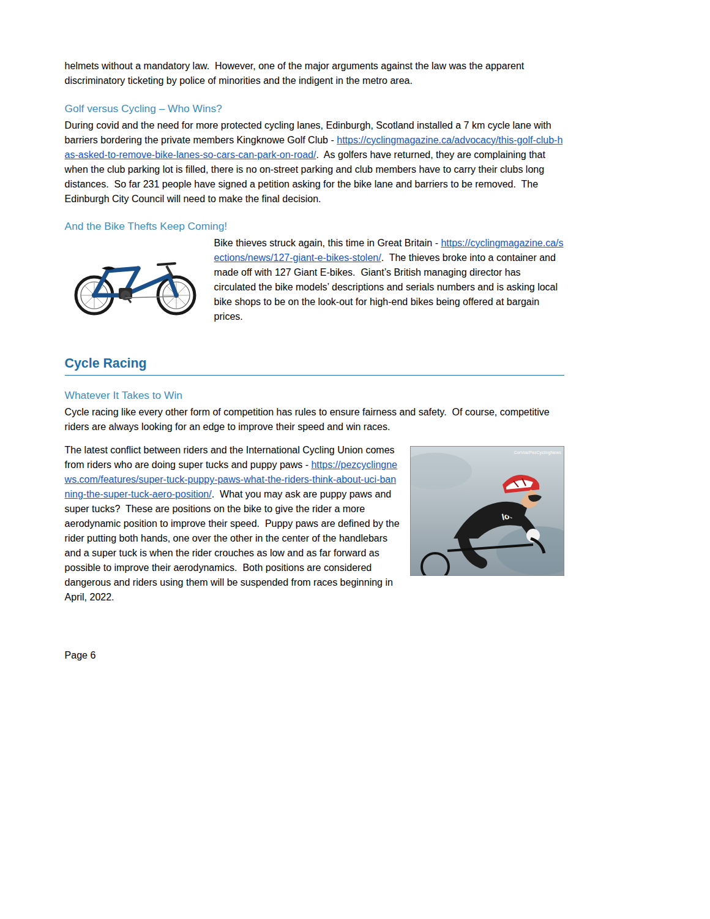helmets without a mandatory law. However, one of the major arguments against the law was the apparent discriminatory ticketing by police of minorities and the indigent in the metro area.
Golf versus Cycling – Who Wins?
During covid and the need for more protected cycling lanes, Edinburgh, Scotland installed a 7 km cycle lane with barriers bordering the private members Kingknowe Golf Club - https://cyclingmagazine.ca/advocacy/this-golf-club-has-asked-to-remove-bike-lanes-so-cars-can-park-on-road/. As golfers have returned, they are complaining that when the club parking lot is filled, there is no on-street parking and club members have to carry their clubs long distances. So far 231 people have signed a petition asking for the bike lane and barriers to be removed. The Edinburgh City Council will need to make the final decision.
And the Bike Thefts Keep Coming!
Bike thieves struck again, this time in Great Britain - https://cyclingmagazine.ca/sections/news/127-giant-e-bikes-stolen/. The thieves broke into a container and made off with 127 Giant E-bikes. Giant’s British managing director has circulated the bike models’ descriptions and serials numbers and is asking local bike shops to be on the look-out for high-end bikes being offered at bargain prices.
Cycle Racing
Whatever It Takes to Win
Cycle racing like every other form of competition has rules to ensure fairness and safety. Of course, competitive riders are always looking for an edge to improve their speed and win races.
CorVos/PezCyclingNews lotto
The latest conflict between riders and the International Cycling Union comes from riders who are doing super tucks and puppy paws - https://pezcyclingnews.com/features/super-tuck-puppy-paws-what-the-riders-think-about-uci-banning-the-super-tuck-aero-position/. What you may ask are puppy paws and super tucks? These are positions on the bike to give the rider a more aerodynamic position to improve their speed. Puppy paws are defined by the rider putting both hands, one over the other in the center of the handlebars and a super tuck is when the rider crouches as low and as far forward as possible to improve their aerodynamics. Both positions are considered dangerous and riders using them will be suspended from races beginning in April, 2022.
Page 6